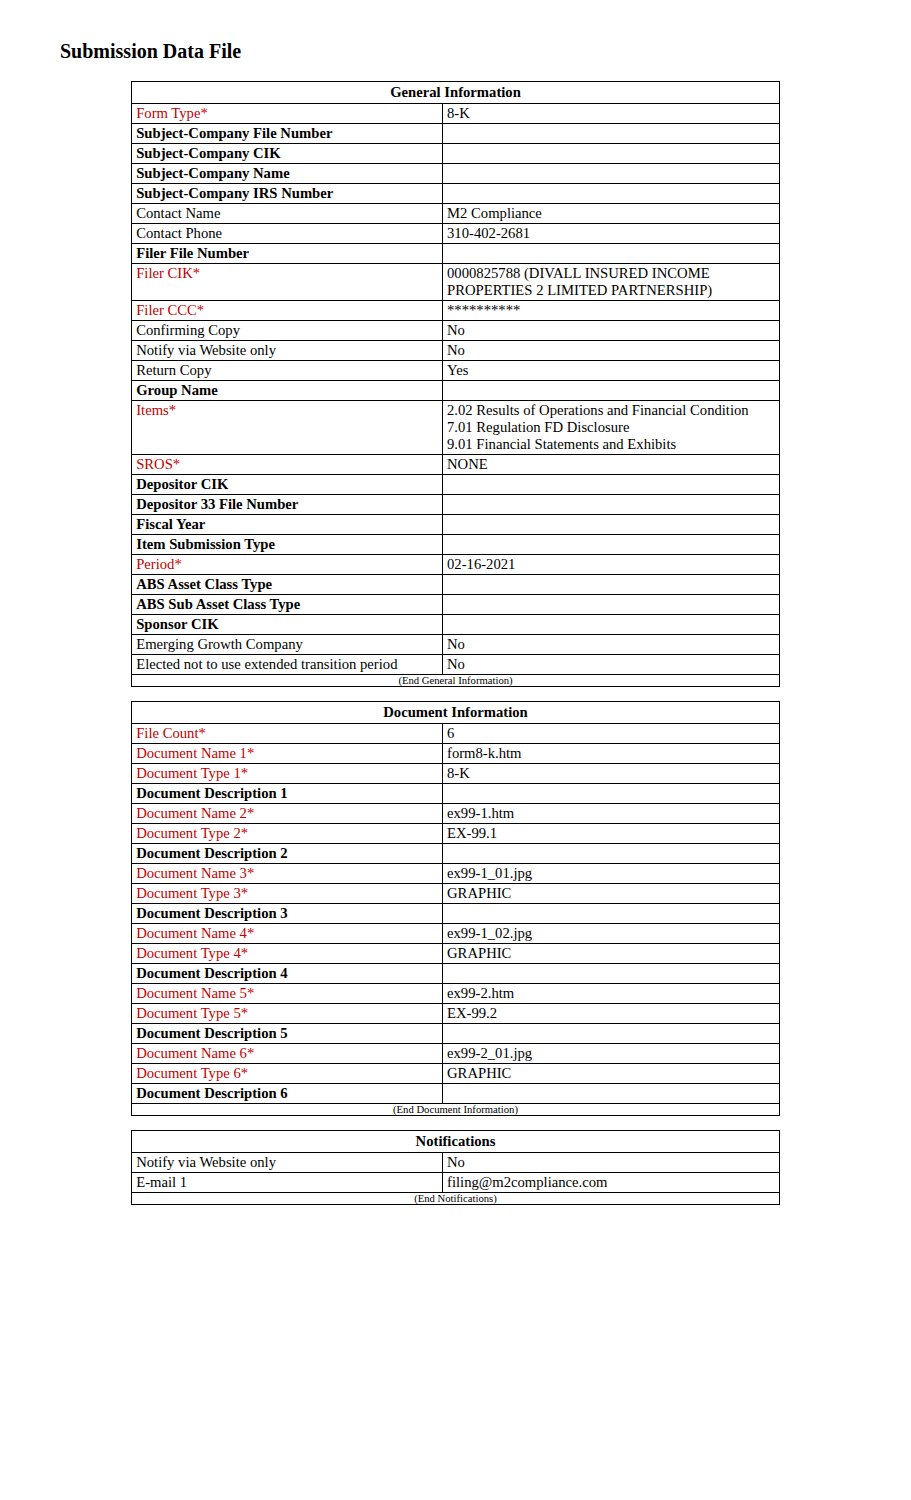Submission Data File
General Information
| Form Type* | 8-K |
| Subject-Company File Number | |
| Subject-Company CIK | |
| Subject-Company Name | |
| Subject-Company IRS Number | |
| Contact Name | M2 Compliance |
| Contact Phone | 310-402-2681 |
| Filer File Number | |
| Filer CIK* | 0000825788 (DIVALL INSURED INCOME PROPERTIES 2 LIMITED PARTNERSHIP) |
| Filer CCC* | ********** |
| Confirming Copy | No |
| Notify via Website only | No |
| Return Copy | Yes |
| Group Name | |
| Items* | 2.02 Results of Operations and Financial Condition 7.01 Regulation FD Disclosure 9.01 Financial Statements and Exhibits |
| SROS* | NONE |
| Depositor CIK | |
| Depositor 33 File Number | |
| Fiscal Year | |
| Item Submission Type | |
| Period* | 02-16-2021 |
| ABS Asset Class Type | |
| ABS Sub Asset Class Type | |
| Sponsor CIK | |
| Emerging Growth Company | No |
| Elected not to use extended transition period | No |
| (End General Information) |
Document Information
| File Count* | 6 |
| Document Name 1* | form8-k.htm |
| Document Type 1* | 8-K |
| Document Description 1 | |
| Document Name 2* | ex99-1.htm |
| Document Type 2* | EX-99.1 |
| Document Description 2 | |
| Document Name 3* | ex99-1_01.jpg |
| Document Type 3* | GRAPHIC |
| Document Description 3 | |
| Document Name 4* | ex99-1_02.jpg |
| Document Type 4* | GRAPHIC |
| Document Description 4 | |
| Document Name 5* | ex99-2.htm |
| Document Type 5* | EX-99.2 |
| Document Description 5 | |
| Document Name 6* | ex99-2_01.jpg |
| Document Type 6* | GRAPHIC |
| Document Description 6 | |
| (End Document Information) |
Notifications
| Notify via Website only | No |
| E-mail 1 | filing@m2compliance.com |
| (End Notifications) |